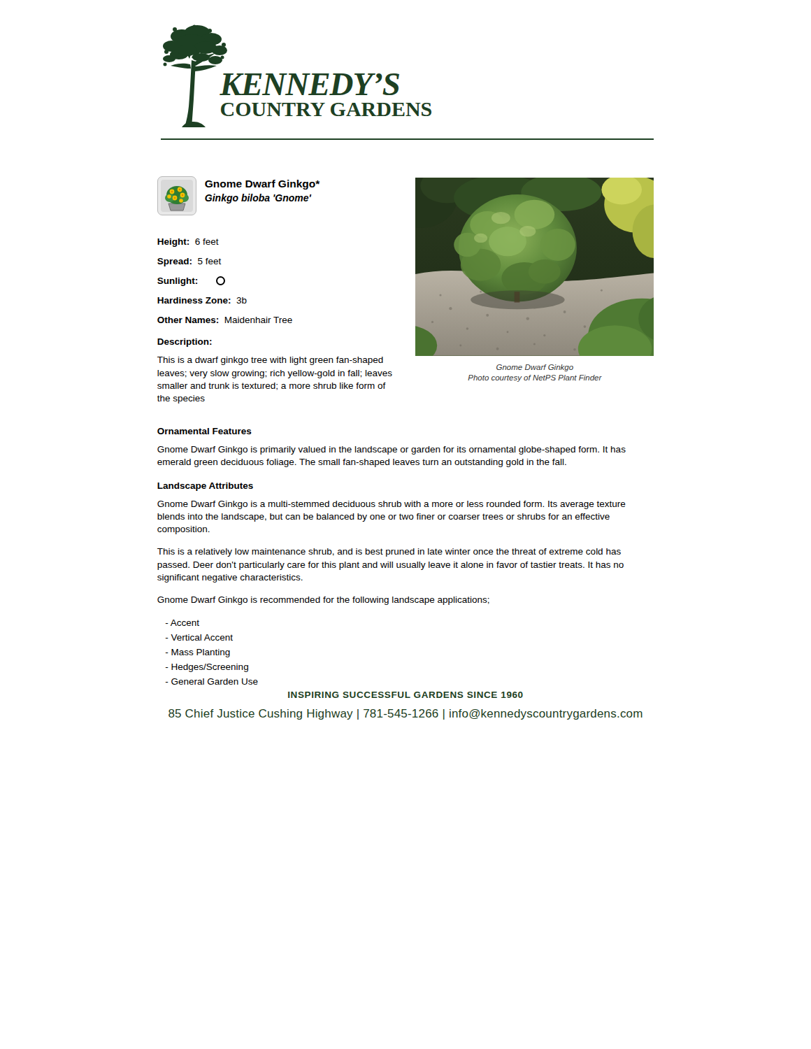KENNEDY’S
COUNTRY GARDENS
Gnome Dwarf Ginkgo*
Ginkgo biloba 'Gnome'
Height: 6 feet
Spread: 5 feet
Sunlight:
Hardiness Zone: 3b
Other Names: Maidenhair Tree
Description:
This is a dwarf ginkgo tree with light green fan-shaped leaves; very slow growing; rich yellow-gold in fall; leaves smaller and trunk is textured; a more shrub like form of the species
Gnome Dwarf Ginkgo
Photo courtesy of NetPS Plant Finder
Ornamental Features
Gnome Dwarf Ginkgo is primarily valued in the landscape or garden for its ornamental globe-shaped form. It has emerald green deciduous foliage. The small fan-shaped leaves turn an outstanding gold in the fall.
Landscape Attributes
Gnome Dwarf Ginkgo is a multi-stemmed deciduous shrub with a more or less rounded form. Its average texture blends into the landscape, but can be balanced by one or two finer or coarser trees or shrubs for an effective composition.
This is a relatively low maintenance shrub, and is best pruned in late winter once the threat of extreme cold has passed. Deer don't particularly care for this plant and will usually leave it alone in favor of tastier treats. It has no significant negative characteristics.
Gnome Dwarf Ginkgo is recommended for the following landscape applications;
Accent
Vertical Accent
Mass Planting
Hedges/Screening
General Garden Use
INSPIRING SUCCESSFUL GARDENS SINCE 1960
85 Chief Justice Cushing Highway | 781-545-1266 | info@kennedyscountrygardens.com